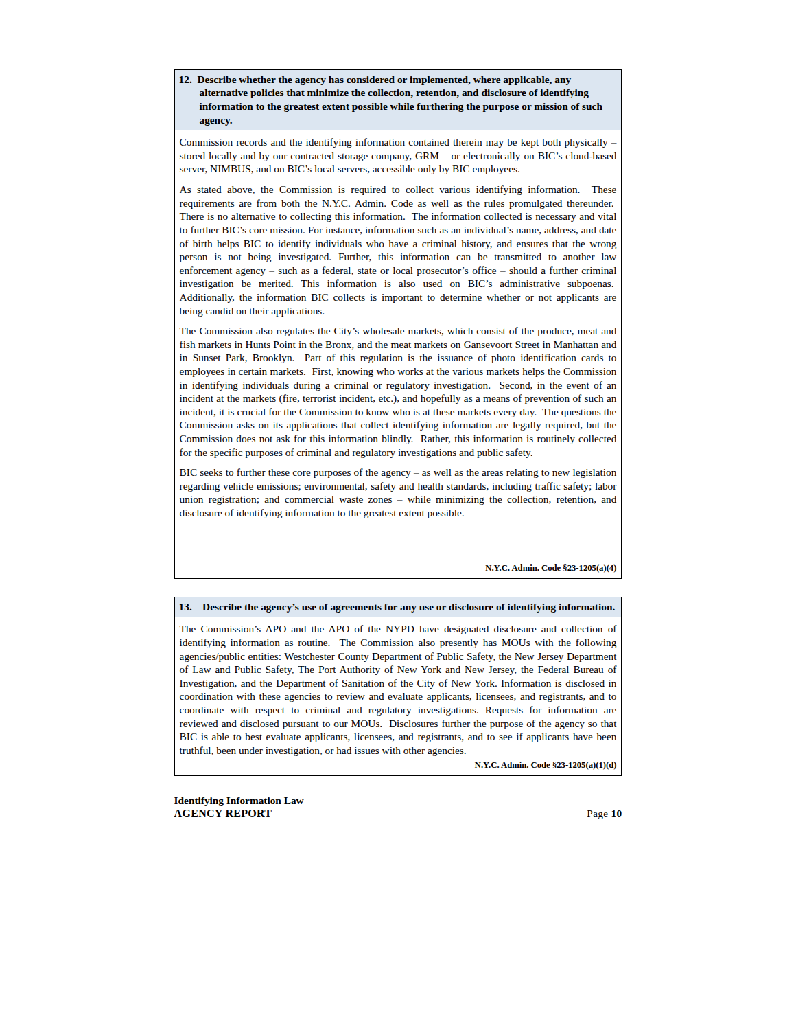| 12. Describe whether the agency has considered or implemented, where applicable, any alternative policies that minimize the collection, retention, and disclosure of identifying information to the greatest extent possible while furthering the purpose or mission of such agency. |
| Commission records and the identifying information contained therein may be kept both physically – stored locally and by our contracted storage company, GRM – or electronically on BIC’s cloud-based server, NIMBUS, and on BIC’s local servers, accessible only by BIC employees. As stated above, the Commission is required to collect various identifying information. These requirements are from both the N.Y.C. Admin. Code as well as the rules promulgated thereunder. There is no alternative to collecting this information. The information collected is necessary and vital to further BIC’s core mission. For instance, information such as an individual’s name, address, and date of birth helps BIC to identify individuals who have a criminal history, and ensures that the wrong person is not being investigated. Further, this information can be transmitted to another law enforcement agency – such as a federal, state or local prosecutor’s office – should a further criminal investigation be merited. This information is also used on BIC’s administrative subpoenas. Additionally, the information BIC collects is important to determine whether or not applicants are being candid on their applications. The Commission also regulates the City’s wholesale markets, which consist of the produce, meat and fish markets in Hunts Point in the Bronx, and the meat markets on Gansevoort Street in Manhattan and in Sunset Park, Brooklyn. Part of this regulation is the issuance of photo identification cards to employees in certain markets. First, knowing who works at the various markets helps the Commission in identifying individuals during a criminal or regulatory investigation. Second, in the event of an incident at the markets (fire, terrorist incident, etc.), and hopefully as a means of prevention of such an incident, it is crucial for the Commission to know who is at these markets every day. The questions the Commission asks on its applications that collect identifying information are legally required, but the Commission does not ask for this information blindly. Rather, this information is routinely collected for the specific purposes of criminal and regulatory investigations and public safety. BIC seeks to further these core purposes of the agency – as well as the areas relating to new legislation regarding vehicle emissions; environmental, safety and health standards, including traffic safety; labor union registration; and commercial waste zones – while minimizing the collection, retention, and disclosure of identifying information to the greatest extent possible. N.Y.C. Admin. Code §23-1205(a)(4) |
| 13. Describe the agency’s use of agreements for any use or disclosure of identifying information. |
| The Commission’s APO and the APO of the NYPD have designated disclosure and collection of identifying information as routine. The Commission also presently has MOUs with the following agencies/public entities: Westchester County Department of Public Safety, the New Jersey Department of Law and Public Safety, The Port Authority of New York and New Jersey, the Federal Bureau of Investigation, and the Department of Sanitation of the City of New York. Information is disclosed in coordination with these agencies to review and evaluate applicants, licensees, and registrants, and to coordinate with respect to criminal and regulatory investigations. Requests for information are reviewed and disclosed pursuant to our MOUs. Disclosures further the purpose of the agency so that BIC is able to best evaluate applicants, licensees, and registrants, and to see if applicants have been truthful, been under investigation, or had issues with other agencies. N.Y.C. Admin. Code §23-1205(a)(1)(d) |
Identifying Information Law
AGENCY REPORT Page 10